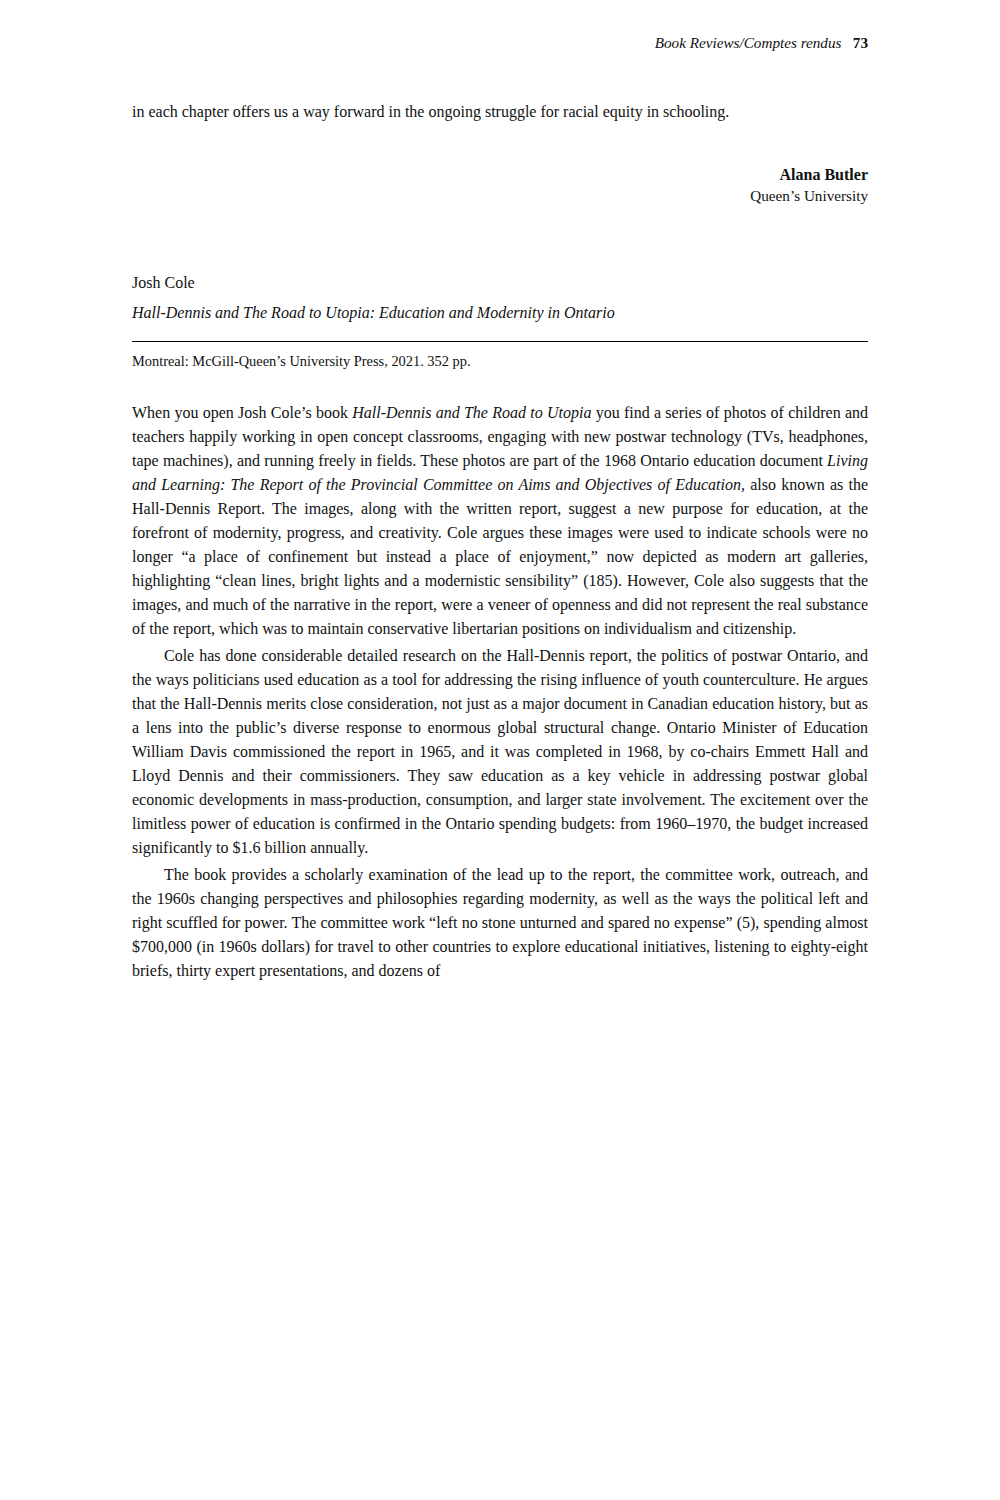Book Reviews/Comptes rendus 73
in each chapter offers us a way forward in the ongoing struggle for racial equity in schooling.
Alana Butler
Queen’s University
Josh Cole
Hall-Dennis and The Road to Utopia: Education and Modernity in Ontario
Montreal: McGill-Queen’s University Press, 2021. 352 pp.
When you open Josh Cole’s book Hall-Dennis and The Road to Utopia you find a series of photos of children and teachers happily working in open concept classrooms, engaging with new postwar technology (TVs, headphones, tape machines), and running freely in fields. These photos are part of the 1968 Ontario education document Living and Learning: The Report of the Provincial Committee on Aims and Objectives of Education, also known as the Hall-Dennis Report. The images, along with the written report, suggest a new purpose for education, at the forefront of modernity, progress, and creativity. Cole argues these images were used to indicate schools were no longer “a place of confinement but instead a place of enjoyment,” now depicted as modern art galleries, highlighting “clean lines, bright lights and a modernistic sensibility” (185). However, Cole also suggests that the images, and much of the narrative in the report, were a veneer of openness and did not represent the real substance of the report, which was to maintain conservative libertarian positions on individualism and citizenship.
Cole has done considerable detailed research on the Hall-Dennis report, the politics of postwar Ontario, and the ways politicians used education as a tool for addressing the rising influence of youth counterculture. He argues that the Hall-Dennis merits close consideration, not just as a major document in Canadian education history, but as a lens into the public’s diverse response to enormous global structural change. Ontario Minister of Education William Davis commissioned the report in 1965, and it was completed in 1968, by co-chairs Emmett Hall and Lloyd Dennis and their commissioners. They saw education as a key vehicle in addressing postwar global economic developments in mass-production, consumption, and larger state involvement. The excitement over the limitless power of education is confirmed in the Ontario spending budgets: from 1960–1970, the budget increased significantly to $1.6 billion annually.
The book provides a scholarly examination of the lead up to the report, the committee work, outreach, and the 1960s changing perspectives and philosophies regarding modernity, as well as the ways the political left and right scuffled for power. The committee work “left no stone unturned and spared no expense” (5), spending almost $700,000 (in 1960s dollars) for travel to other countries to explore educational initiatives, listening to eighty-eight briefs, thirty expert presentations, and dozens of